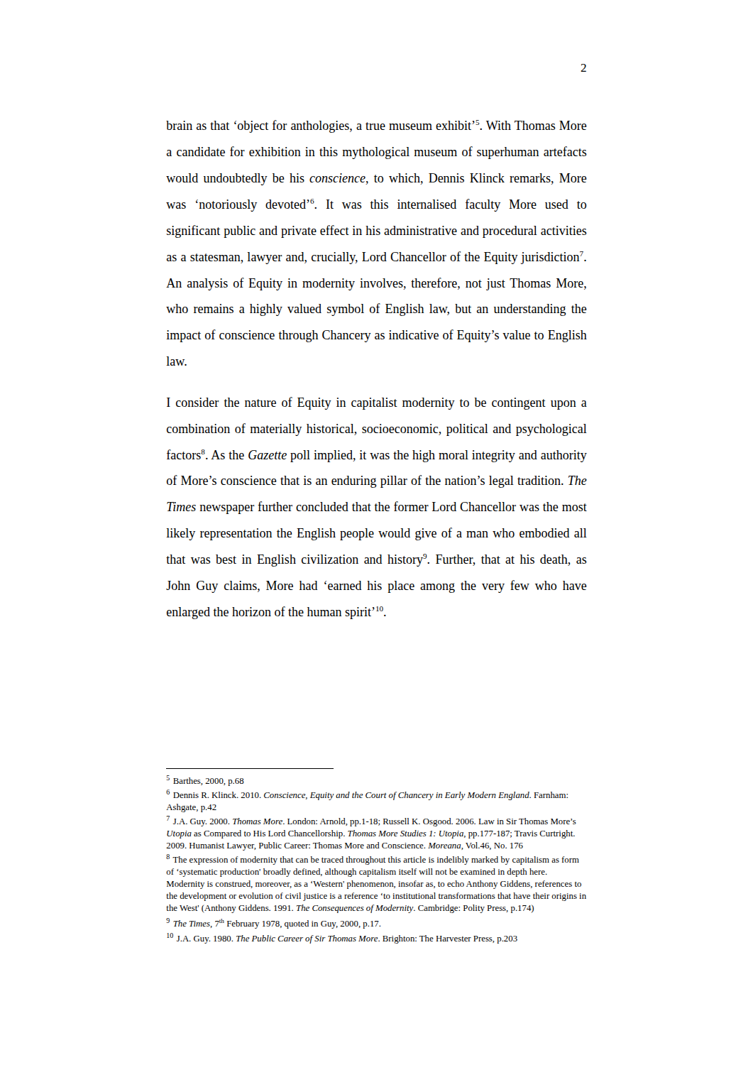2
brain as that ‘object for anthologies, a true museum exhibit’5. With Thomas More a candidate for exhibition in this mythological museum of superhuman artefacts would undoubtedly be his conscience, to which, Dennis Klinck remarks, More was ‘notoriously devoted’6. It was this internalised faculty More used to significant public and private effect in his administrative and procedural activities as a statesman, lawyer and, crucially, Lord Chancellor of the Equity jurisdiction7. An analysis of Equity in modernity involves, therefore, not just Thomas More, who remains a highly valued symbol of English law, but an understanding the impact of conscience through Chancery as indicative of Equity’s value to English law.
I consider the nature of Equity in capitalist modernity to be contingent upon a combination of materially historical, socioeconomic, political and psychological factors8. As the Gazette poll implied, it was the high moral integrity and authority of More’s conscience that is an enduring pillar of the nation’s legal tradition. The Times newspaper further concluded that the former Lord Chancellor was the most likely representation the English people would give of a man who embodied all that was best in English civilization and history9. Further, that at his death, as John Guy claims, More had ‘earned his place among the very few who have enlarged the horizon of the human spirit’10.
5 Barthes, 2000, p.68
6 Dennis R. Klinck. 2010. Conscience, Equity and the Court of Chancery in Early Modern England. Farnham: Ashgate, p.42
7 J.A. Guy. 2000. Thomas More. London: Arnold, pp.1-18; Russell K. Osgood. 2006. Law in Sir Thomas More’s Utopia as Compared to His Lord Chancellorship. Thomas More Studies 1: Utopia, pp.177-187; Travis Curtright. 2009. Humanist Lawyer, Public Career: Thomas More and Conscience. Moreana, Vol.46, No. 176
8 The expression of modernity that can be traced throughout this article is indelibly marked by capitalism as form of ‘systematic production' broadly defined, although capitalism itself will not be examined in depth here. Modernity is construed, moreover, as a ‘Western' phenomenon, insofar as, to echo Anthony Giddens, references to the development or evolution of civil justice is a reference ‘to institutional transformations that have their origins in the West' (Anthony Giddens. 1991. The Consequences of Modernity. Cambridge: Polity Press, p.174)
9 The Times, 7th February 1978, quoted in Guy, 2000, p.17.
10 J.A. Guy. 1980. The Public Career of Sir Thomas More. Brighton: The Harvester Press, p.203